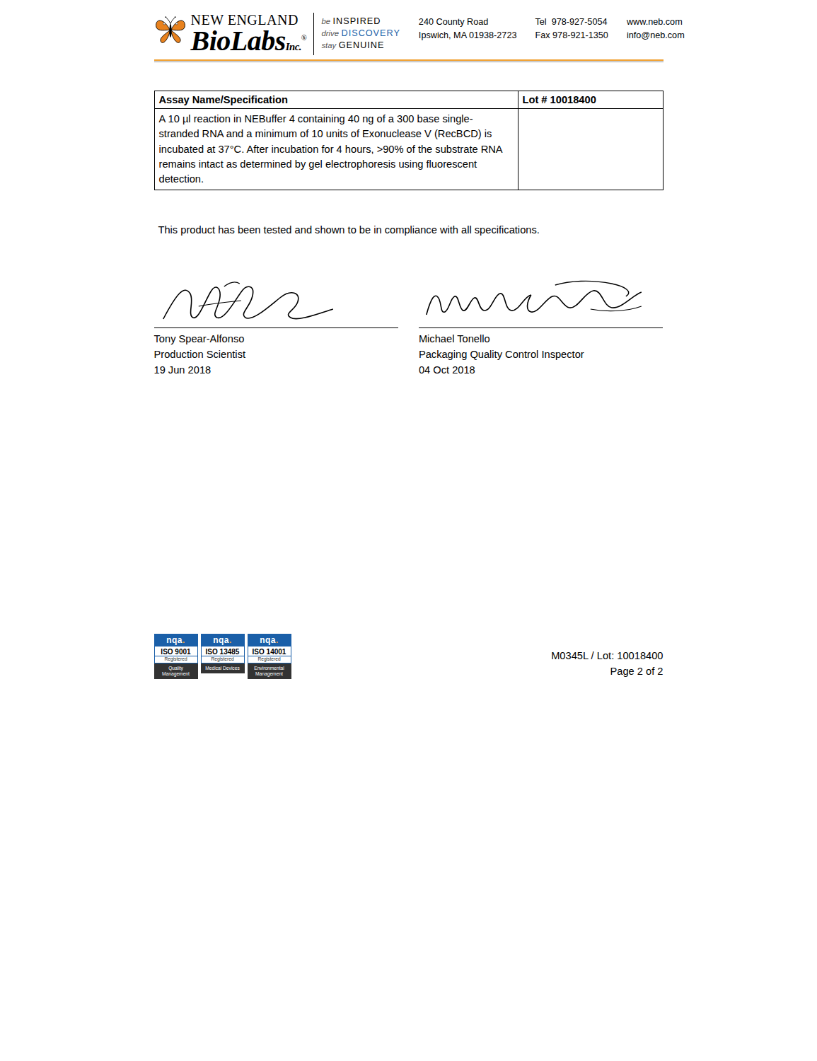NEW ENGLAND
BioLabsInc.®
be INSPIRED
drive DISCOVERY
stay GENUINE
240 County Road
Ipswich, MA 01938-2723
Tel 978-927-5054
Fax 978-921-1350
www.neb.com
info@neb.com
| Assay Name/Specification | Lot # 10018400 |
| --- | --- |
| A 10 µl reaction in NEBuffer 4 containing 40 ng of a 300 base single-stranded RNA and a minimum of 10 units of Exonuclease V (RecBCD) is incubated at 37°C. After incubation for 4 hours, >90% of the substrate RNA remains intact as determined by gel electrophoresis using fluorescent detection. | |
This product has been tested and shown to be in compliance with all specifications.
Tony Spear-Alfonso
Production Scientist
19 Jun 2018
Michael Tonello
Packaging Quality Control Inspector
04 Oct 2018
nqa.
ISO 9001
Registered
Quality
Management
nqa.
ISO 13485
Registered
Medical Devices
nqa.
ISO 14001
Registered
Environmental
Management
M0345L / Lot: 10018400
Page 2 of 2